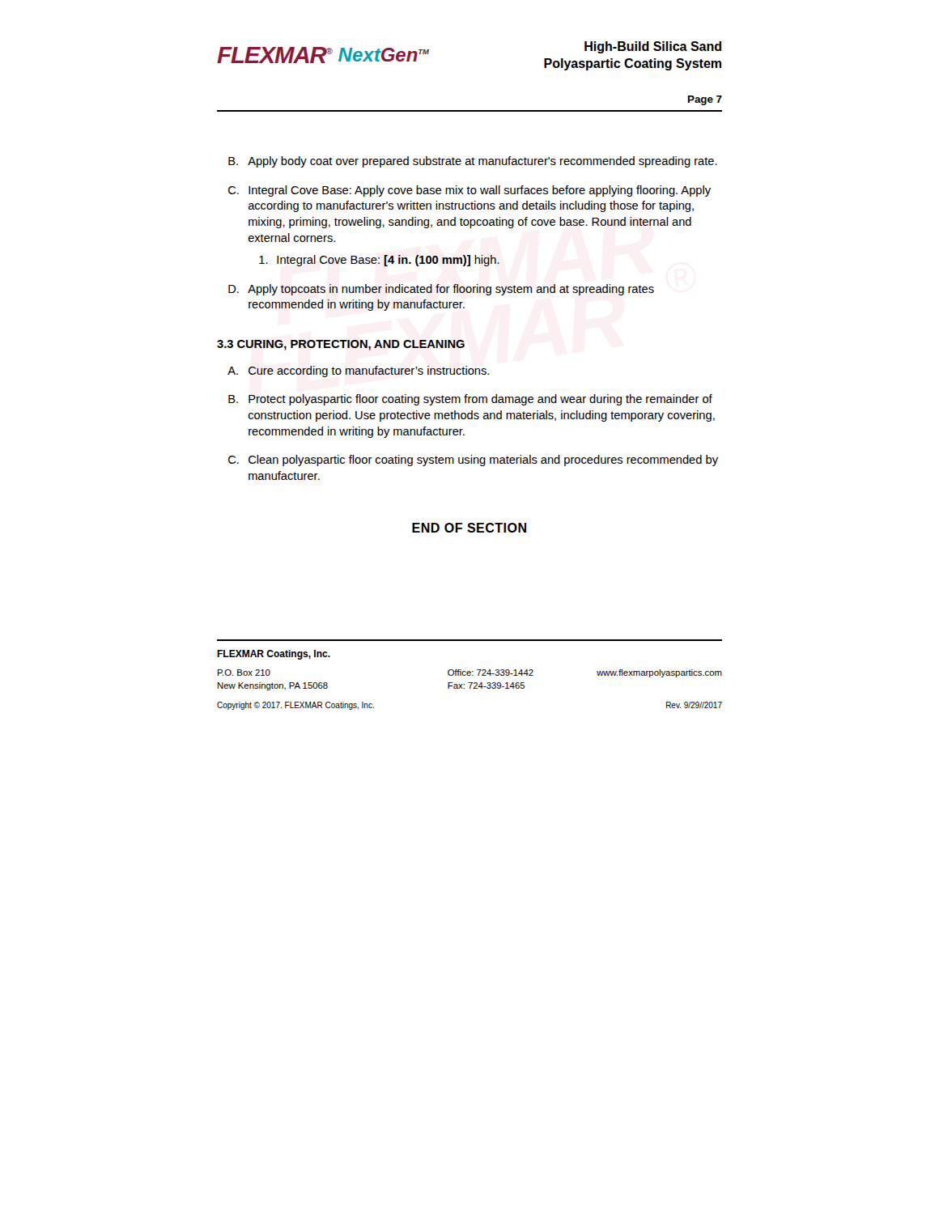FLEXMAR® NextGenTM
High-Build Silica Sand
Polyaspartic Coating System
Page 7
FLEXMAR
FLEXMAR
®
B. Apply body coat over prepared substrate at manufacturer's recommended spreading rate.
C. Integral Cove Base: Apply cove base mix to wall surfaces before applying flooring. Apply according to manufacturer's written instructions and details including those for taping, mixing, priming, troweling, sanding, and topcoating of cove base. Round internal and external corners.
1. Integral Cove Base: [4 in. (100 mm)] high.
D. Apply topcoats in number indicated for flooring system and at spreading rates recommended in writing by manufacturer.
3.3 CURING, PROTECTION, AND CLEANING
A. Cure according to manufacturer’s instructions.
B. Protect polyaspartic floor coating system from damage and wear during the remainder of construction period. Use protective methods and materials, including temporary covering, recommended in writing by manufacturer.
C. Clean polyaspartic floor coating system using materials and procedures recommended by manufacturer.
END OF SECTION
FLEXMAR Coatings, Inc.
P.O. Box 210
New Kensington, PA 15068
Office: 724-339-1442
Fax: 724-339-1465
www.flexmarpolyaspartics.com
Copyright © 2017. FLEXMAR Coatings, Inc.
Rev. 9/29//2017